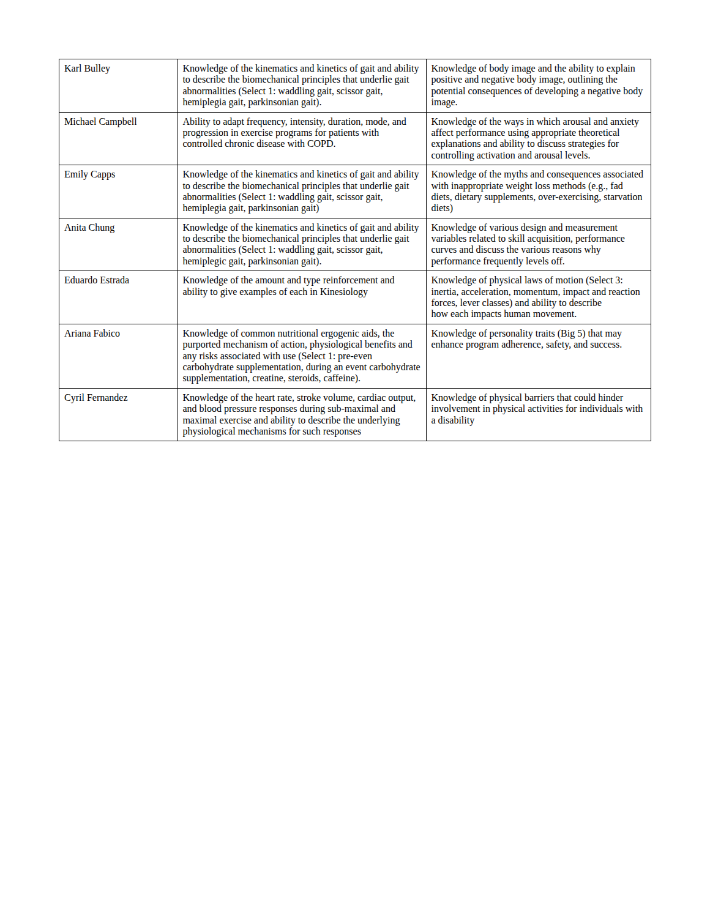| Karl Bulley | Knowledge of the kinematics and kinetics of gait and ability to describe the biomechanical principles that underlie gait abnormalities (Select 1: waddling gait, scissor gait, hemiplegia gait, parkinsonian gait). | Knowledge of body image and the ability to explain positive and negative body image, outlining the potential consequences of developing a negative body image. |
| Michael Campbell | Ability to adapt frequency, intensity, duration, mode, and progression in exercise programs for patients with controlled chronic disease with COPD. | Knowledge of the ways in which arousal and anxiety affect performance using appropriate theoretical explanations and ability to discuss strategies for controlling activation and arousal levels. |
| Emily Capps | Knowledge of the kinematics and kinetics of gait and ability to describe the biomechanical principles that underlie gait abnormalities (Select 1: waddling gait, scissor gait, hemiplegia gait, parkinsonian gait) | Knowledge of the myths and consequences associated with inappropriate weight loss methods (e.g., fad diets, dietary supplements, over-exercising, starvation diets) |
| Anita Chung | Knowledge of the kinematics and kinetics of gait and ability to describe the biomechanical principles that underlie gait abnormalities (Select 1: waddling gait, scissor gait, hemiplegic gait, parkinsonian gait). | Knowledge of various design and measurement variables related to skill acquisition, performance curves and discuss the various reasons why performance frequently levels off. |
| Eduardo Estrada | Knowledge of the amount and type reinforcement and ability to give examples of each in Kinesiology | Knowledge of physical laws of motion (Select 3: inertia, acceleration, momentum, impact and reaction forces, lever classes) and ability to describe how each impacts human movement. |
| Ariana Fabico | Knowledge of common nutritional ergogenic aids, the purported mechanism of action, physiological benefits and any risks associated with use (Select 1: pre-even carbohydrate supplementation, during an event carbohydrate supplementation, creatine, steroids, caffeine). | Knowledge of personality traits (Big 5) that may enhance program adherence, safety, and success. |
| Cyril Fernandez | Knowledge of the heart rate, stroke volume, cardiac output, and blood pressure responses during sub-maximal and maximal exercise and ability to describe the underlying physiological mechanisms for such responses | Knowledge of physical barriers that could hinder involvement in physical activities for individuals with a disability |